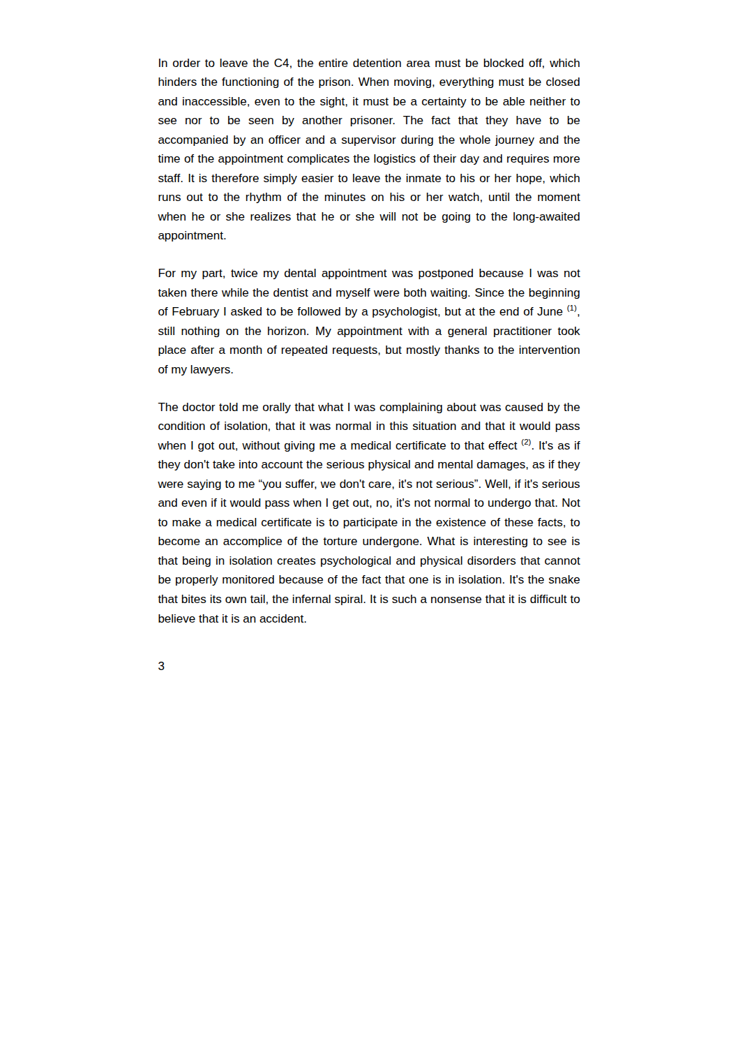In order to leave the C4, the entire detention area must be blocked off, which hinders the functioning of the prison. When moving, everything must be closed and inaccessible, even to the sight, it must be a certainty to be able neither to see nor to be seen by another prisoner. The fact that they have to be accompanied by an officer and a supervisor during the whole journey and the time of the appointment complicates the logistics of their day and requires more staff. It is therefore simply easier to leave the inmate to his or her hope, which runs out to the rhythm of the minutes on his or her watch, until the moment when he or she realizes that he or she will not be going to the long-awaited appointment.
For my part, twice my dental appointment was postponed because I was not taken there while the dentist and myself were both waiting. Since the beginning of February I asked to be followed by a psychologist, but at the end of June (1), still nothing on the horizon. My appointment with a general practitioner took place after a month of repeated requests, but mostly thanks to the intervention of my lawyers.
The doctor told me orally that what I was complaining about was caused by the condition of isolation, that it was normal in this situation and that it would pass when I got out, without giving me a medical certificate to that effect (2). It's as if they don't take into account the serious physical and mental damages, as if they were saying to me “you suffer, we don't care, it's not serious”. Well, if it's serious and even if it would pass when I get out, no, it's not normal to undergo that. Not to make a medical certificate is to participate in the existence of these facts, to become an accomplice of the torture undergone. What is interesting to see is that being in isolation creates psychological and physical disorders that cannot be properly monitored because of the fact that one is in isolation. It's the snake that bites its own tail, the infernal spiral. It is such a nonsense that it is difficult to believe that it is an accident.
3